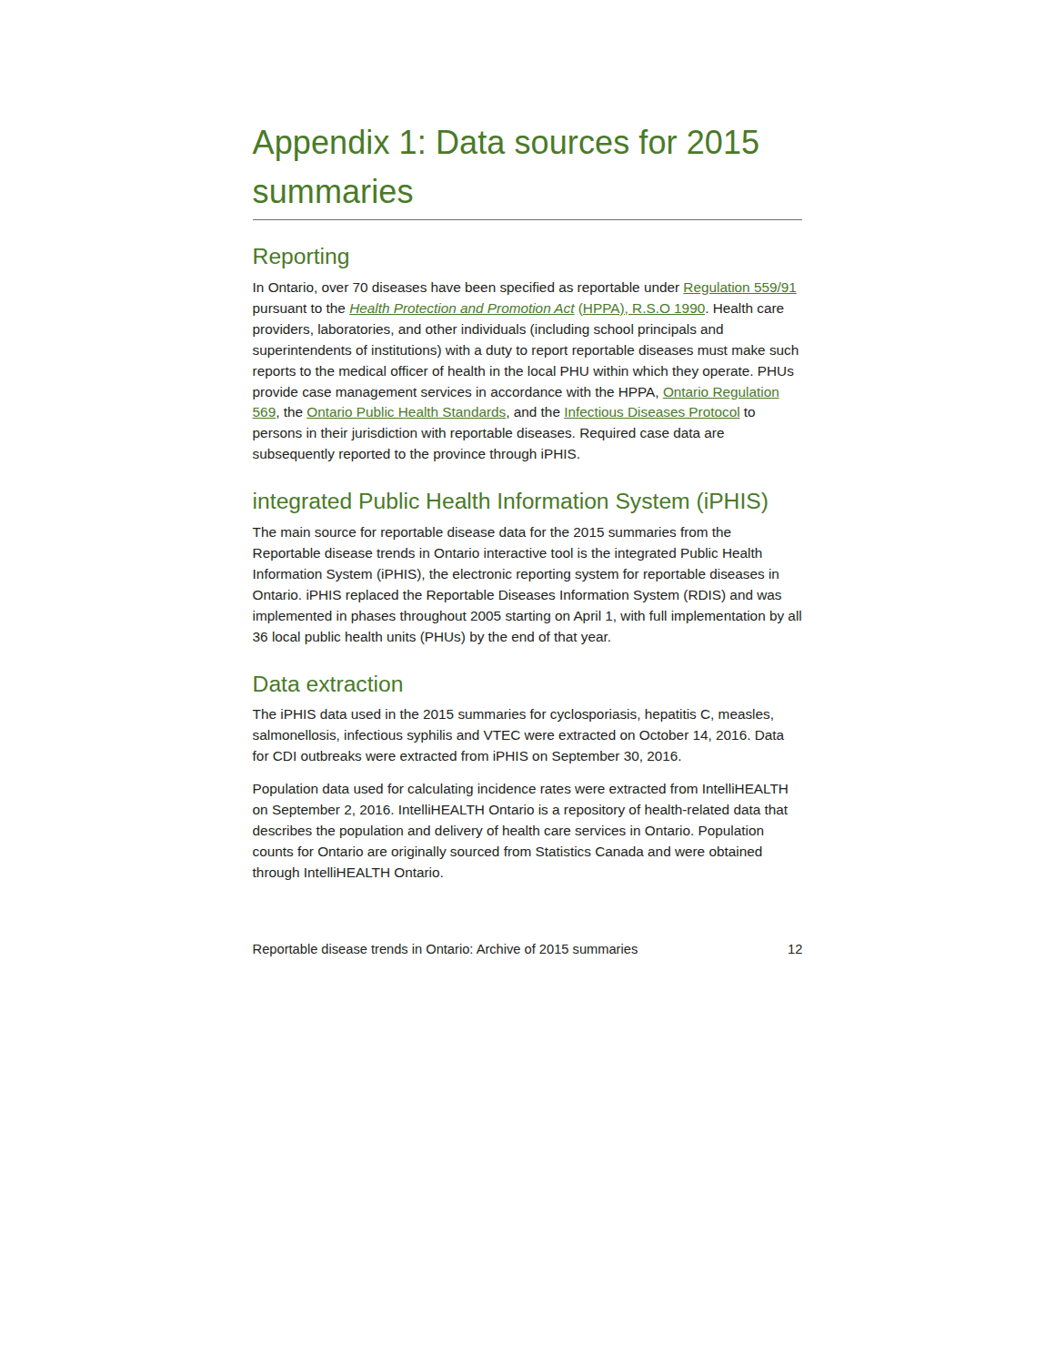Appendix 1: Data sources for 2015 summaries
Reporting
In Ontario, over 70 diseases have been specified as reportable under Regulation 559/91 pursuant to the Health Protection and Promotion Act (HPPA), R.S.O 1990. Health care providers, laboratories, and other individuals (including school principals and superintendents of institutions) with a duty to report reportable diseases must make such reports to the medical officer of health in the local PHU within which they operate. PHUs provide case management services in accordance with the HPPA, Ontario Regulation 569, the Ontario Public Health Standards, and the Infectious Diseases Protocol to persons in their jurisdiction with reportable diseases. Required case data are subsequently reported to the province through iPHIS.
integrated Public Health Information System (iPHIS)
The main source for reportable disease data for the 2015 summaries from the Reportable disease trends in Ontario interactive tool is the integrated Public Health Information System (iPHIS), the electronic reporting system for reportable diseases in Ontario. iPHIS replaced the Reportable Diseases Information System (RDIS) and was implemented in phases throughout 2005 starting on April 1, with full implementation by all 36 local public health units (PHUs) by the end of that year.
Data extraction
The iPHIS data used in the 2015 summaries for cyclosporiasis, hepatitis C, measles, salmonellosis, infectious syphilis and VTEC were extracted on October 14, 2016. Data for CDI outbreaks were extracted from iPHIS on September 30, 2016.
Population data used for calculating incidence rates were extracted from IntelliHEALTH on September 2, 2016. IntelliHEALTH Ontario is a repository of health-related data that describes the population and delivery of health care services in Ontario. Population counts for Ontario are originally sourced from Statistics Canada and were obtained through IntelliHEALTH Ontario.
Reportable disease trends in Ontario: Archive of 2015 summaries
12